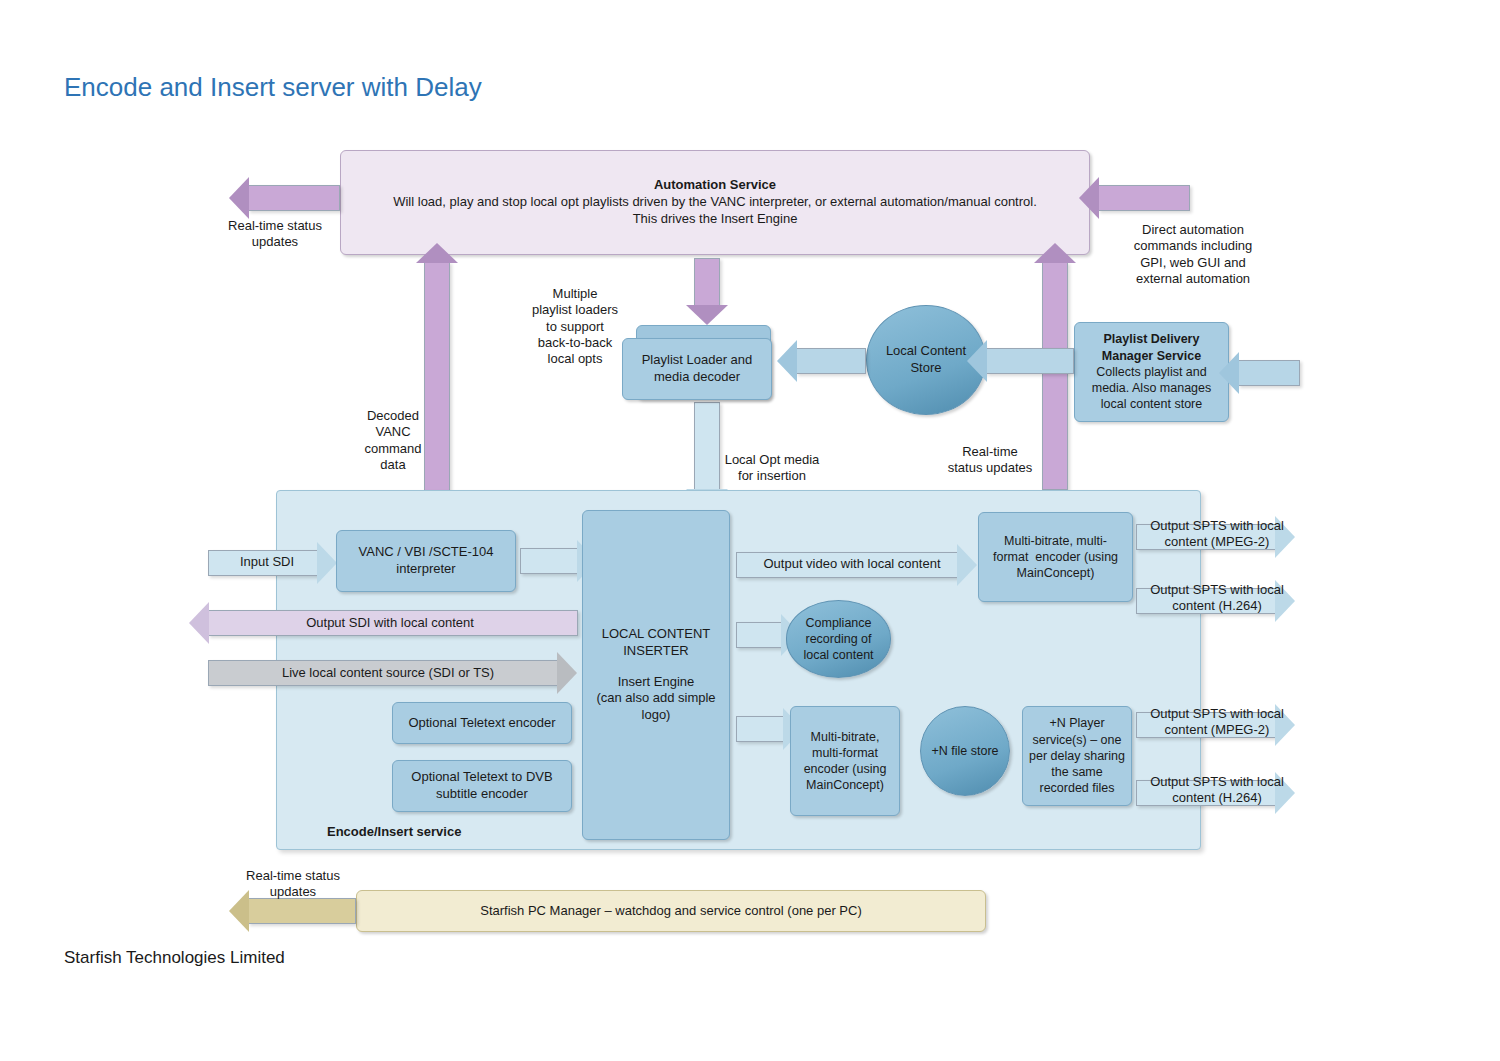Encode and Insert server with Delay
Automation Service
Will load, play and stop local opt playlists driven by the VANC interpreter, or external automation/manual control.
This drives the Insert Engine
Real-time status
updates
Direct automation
commands including
GPI, web GUI and
external automation
Decoded
VANC
command
data
Real-time
status updates
Multiple
playlist loaders
to support
back-to-back
local opts
Playlist Loader
Playlist Loader and
media decoder
Local Content
Store
Playlist Delivery
Manager Service
Collects playlist and
media. Also manages
local content store
Local Opt media
for insertion
Encode/Insert service
Input SDI
VANC / VBI /SCTE-104
interpreter
Output SDI with local content
Live local content source (SDI or TS)
Optional Teletext encoder
Optional Teletext to DVB
subtitle encoder
LOCAL CONTENT
INSERTER
Insert Engine
(can also add simple
logo)
Output video with local content
Compliance
recording of
local content
Multi-bitrate, multi-
format encoder (using
MainConcept)
Output SPTS with local
content (MPEG-2)
Output SPTS with local
content (H.264)
Multi-bitrate,
multi-format
encoder (using
MainConcept)
+N file store
+N Player
service(s) – one
per delay sharing
the same
recorded files
Output SPTS with local
content (MPEG-2)
Output SPTS with local
content (H.264)
Starfish PC Manager – watchdog and service control (one per PC)
Real-time status
updates
Starfish Technologies Limited